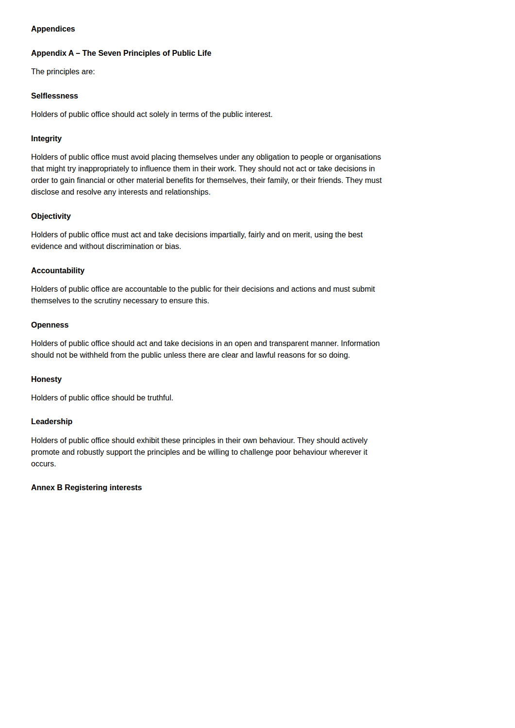Appendices
Appendix A – The Seven Principles of Public Life
The principles are:
Selflessness
Holders of public office should act solely in terms of the public interest.
Integrity
Holders of public office must avoid placing themselves under any obligation to people or organisations that might try inappropriately to influence them in their work. They should not act or take decisions in order to gain financial or other material benefits for themselves, their family, or their friends. They must disclose and resolve any interests and relationships.
Objectivity
Holders of public office must act and take decisions impartially, fairly and on merit, using the best evidence and without discrimination or bias.
Accountability
Holders of public office are accountable to the public for their decisions and actions and must submit themselves to the scrutiny necessary to ensure this.
Openness
Holders of public office should act and take decisions in an open and transparent manner. Information should not be withheld from the public unless there are clear and lawful reasons for so doing.
Honesty
Holders of public office should be truthful.
Leadership
Holders of public office should exhibit these principles in their own behaviour. They should actively promote and robustly support the principles and be willing to challenge poor behaviour wherever it occurs.
Annex B Registering interests